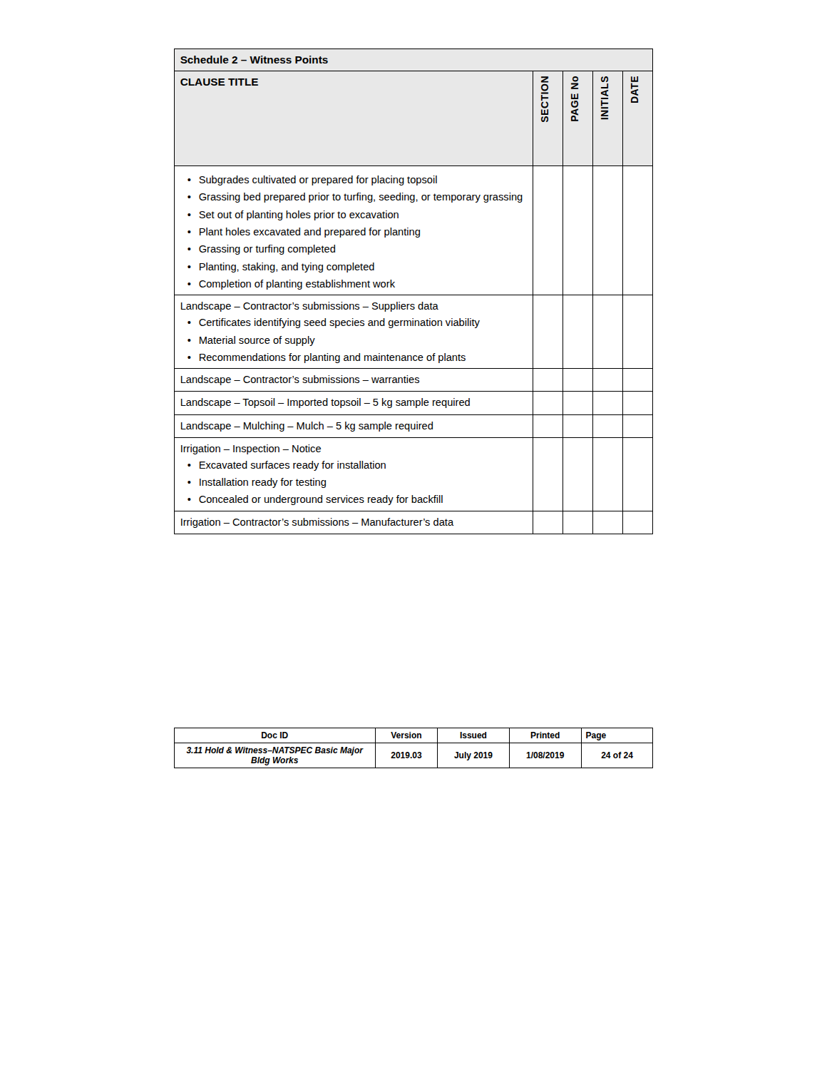| Schedule 2 – Witness Points |
| CLAUSE TITLE | SECTION | PAGE No | INITIALS | DATE |
| Subgrades cultivated or prepared for placing topsoil Grassing bed prepared prior to turfing, seeding, or temporary grassing Set out of planting holes prior to excavation Plant holes excavated and prepared for planting Grassing or turfing completed Planting, staking, and tying completed Completion of planting establishment work | | | | |
| Landscape – Contractor’s submissions – Suppliers data Certificates identifying seed species and germination viability Material source of supply Recommendations for planting and maintenance of plants | | | | |
| Landscape – Contractor’s submissions – warranties | | | | |
| Landscape – Topsoil – Imported topsoil – 5 kg sample required | | | | |
| Landscape – Mulching – Mulch – 5 kg sample required | | | | |
| Irrigation – Inspection – Notice Excavated surfaces ready for installation Installation ready for testing Concealed or underground services ready for backfill | | | | |
| Irrigation – Contractor’s submissions – Manufacturer’s data | | | | |
| Doc ID | Version | Issued | Printed | Page |
| 3.11 Hold & Witness–NATSPEC Basic Major Bldg Works | 2019.03 | July 2019 | 1/08/2019 | 24 of 24 |